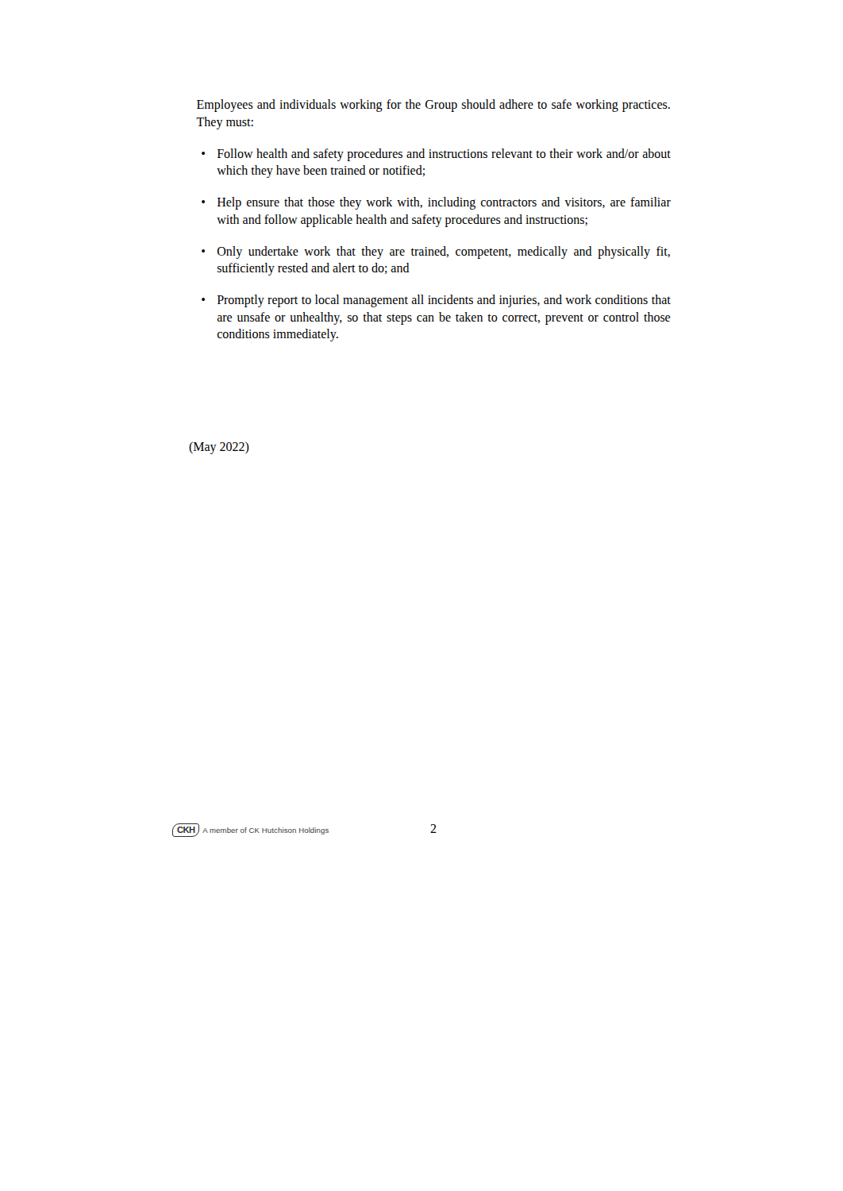Employees and individuals working for the Group should adhere to safe working practices. They must:
Follow health and safety procedures and instructions relevant to their work and/or about which they have been trained or notified;
Help ensure that those they work with, including contractors and visitors, are familiar with and follow applicable health and safety procedures and instructions;
Only undertake work that they are trained, competent, medically and physically fit, sufficiently rested and alert to do; and
Promptly report to local management all incidents and injuries, and work conditions that are unsafe or unhealthy, so that steps can be taken to correct, prevent or control those conditions immediately.
(May 2022)
CKH A member of CK Hutchison Holdings
2